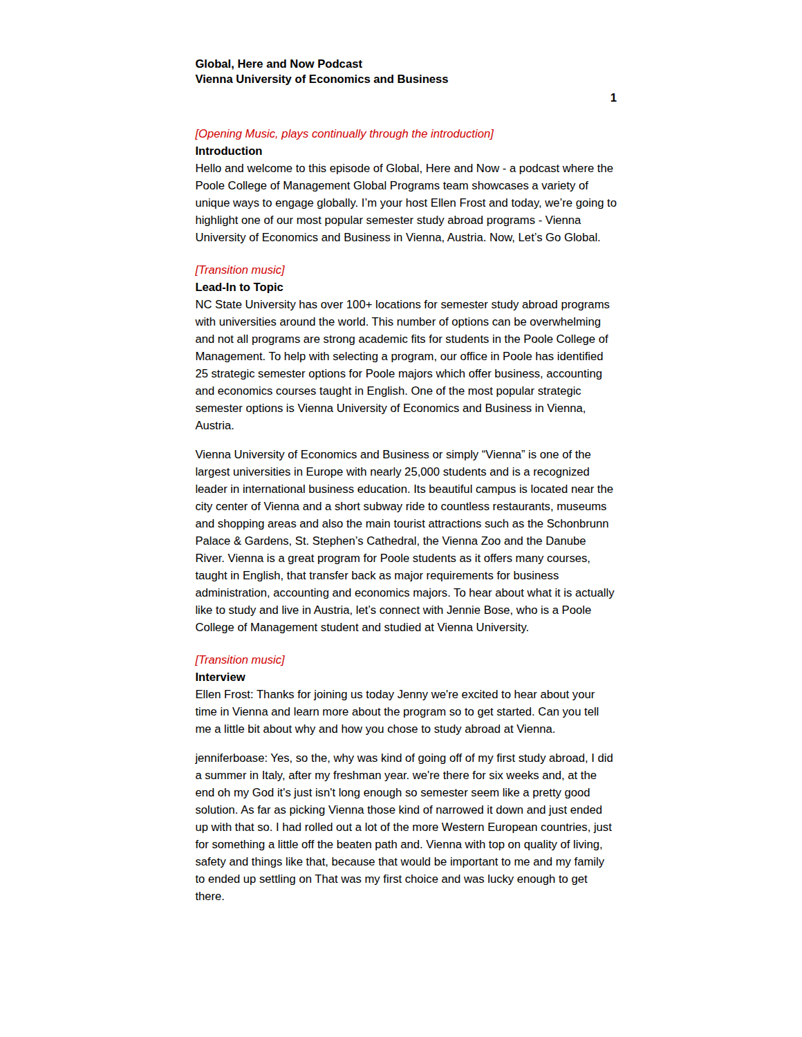Global, Here and Now Podcast
Vienna University of Economics and Business
1
[Opening Music, plays continually through the introduction]
Introduction
Hello and welcome to this episode of Global, Here and Now - a podcast where the Poole College of Management Global Programs team showcases a variety of unique ways to engage globally. I’m your host Ellen Frost and today, we’re going to highlight one of our most popular semester study abroad programs - Vienna University of Economics and Business in Vienna, Austria. Now, Let’s Go Global.
[Transition music]
Lead-In to Topic
NC State University has over 100+ locations for semester study abroad programs with universities around the world. This number of options can be overwhelming and not all programs are strong academic fits for students in the Poole College of Management. To help with selecting a program, our office in Poole has identified 25 strategic semester options for Poole majors which offer business, accounting and economics courses taught in English. One of the most popular strategic semester options is Vienna University of Economics and Business in Vienna, Austria.
Vienna University of Economics and Business or simply “Vienna” is one of the largest universities in Europe with nearly 25,000 students and is a recognized leader in international business education. Its beautiful campus is located near the city center of Vienna and a short subway ride to countless restaurants, museums and shopping areas and also the main tourist attractions such as the Schonbrunn Palace & Gardens, St. Stephen’s Cathedral, the Vienna Zoo and the Danube River. Vienna is a great program for Poole students as it offers many courses, taught in English, that transfer back as major requirements for business administration, accounting and economics majors. To hear about what it is actually like to study and live in Austria, let’s connect with Jennie Bose, who is a Poole College of Management student and studied at Vienna University.
[Transition music]
Interview
Ellen Frost: Thanks for joining us today Jenny we're excited to hear about your time in Vienna and learn more about the program so to get started. Can you tell me a little bit about why and how you chose to study abroad at Vienna.
jenniferboase: Yes, so the, why was kind of going off of my first study abroad, I did a summer in Italy, after my freshman year. we're there for six weeks and, at the end oh my God it's just isn't long enough so semester seem like a pretty good solution. As far as picking Vienna those kind of narrowed it down and just ended up with that so. I had rolled out a lot of the more Western European countries, just for something a little off the beaten path and. Vienna with top on quality of living, safety and things like that, because that would be important to me and my family to ended up settling on That was my first choice and was lucky enough to get there.